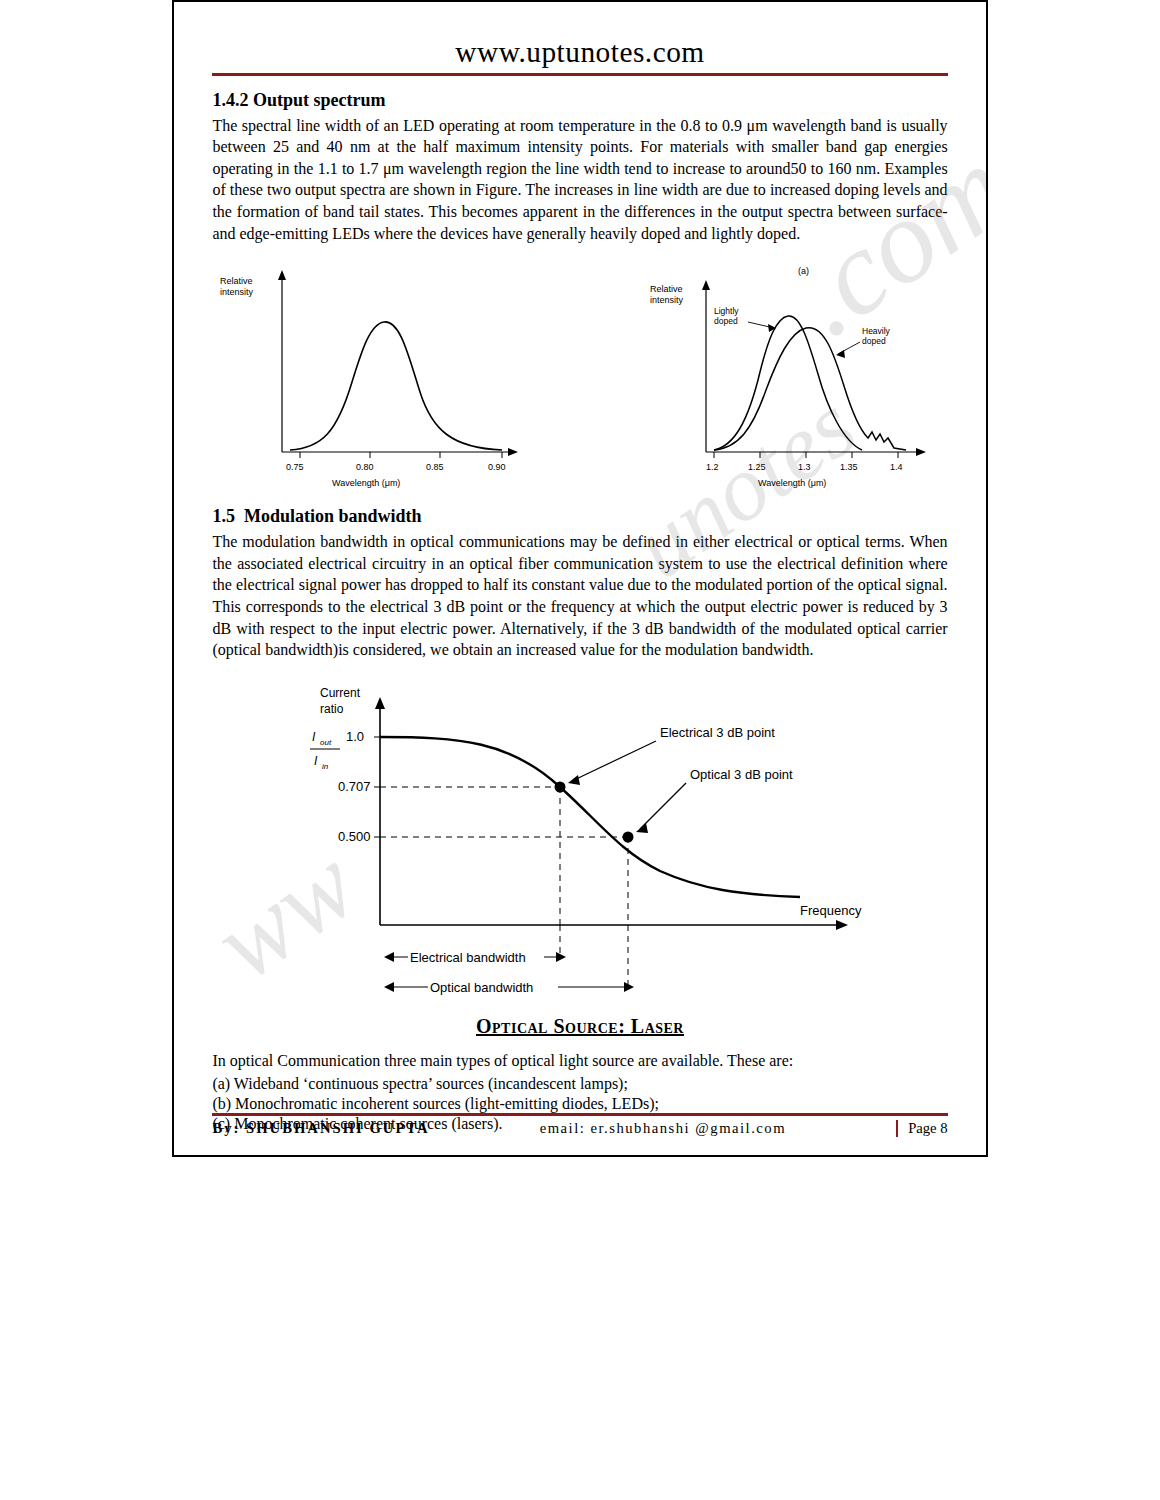www.uptunotes.com
.com
unotes
ww
1.4.2 Output spectrum
The spectral line width of an LED operating at room temperature in the 0.8 to 0.9 μm wavelength band is usually between 25 and 40 nm at the half maximum intensity points. For materials with smaller band gap energies operating in the 1.1 to 1.7 μm wavelength region the line width tend to increase to around50 to 160 nm. Examples of these two output spectra are shown in Figure. The increases in line width are due to increased doping levels and the formation of band tail states. This becomes apparent in the differences in the output spectra between surface- and edge-emitting LEDs where the devices have generally heavily doped and lightly doped.
Relative intensity 0.75 0.80 0.85 0.90 Wavelength (μm)
(a) Relative intensity Lightly doped Heavily doped 1.2 1.25 1.3 1.35 1.4 Wavelength (μm)
1.5 Modulation bandwidth
The modulation bandwidth in optical communications may be defined in either electrical or optical terms. When the associated electrical circuitry in an optical fiber communication system to use the electrical definition where the electrical signal power has dropped to half its constant value due to the modulated portion of the optical signal. This corresponds to the electrical 3 dB point or the frequency at which the output electric power is reduced by 3 dB with respect to the input electric power. Alternatively, if the 3 dB bandwidth of the modulated optical carrier (optical bandwidth)is considered, we obtain an increased value for the modulation bandwidth.
Current ratio I out I in Frequency 1.0 0.707 0.500 Electrical 3 dB point Optical 3 dB point Electrical bandwidth Optical bandwidth
Optical Source: Laser
In optical Communication three main types of optical light source are available. These are:
(a) Wideband ‘continuous spectra’ sources (incandescent lamps);
(b) Monochromatic incoherent sources (light-emitting diodes, LEDs);
(c) Monochromatic coherent sources (lasers).
By: SHUBHANSHI GUPTA
email: er.shubhanshi @gmail.com
Page 8